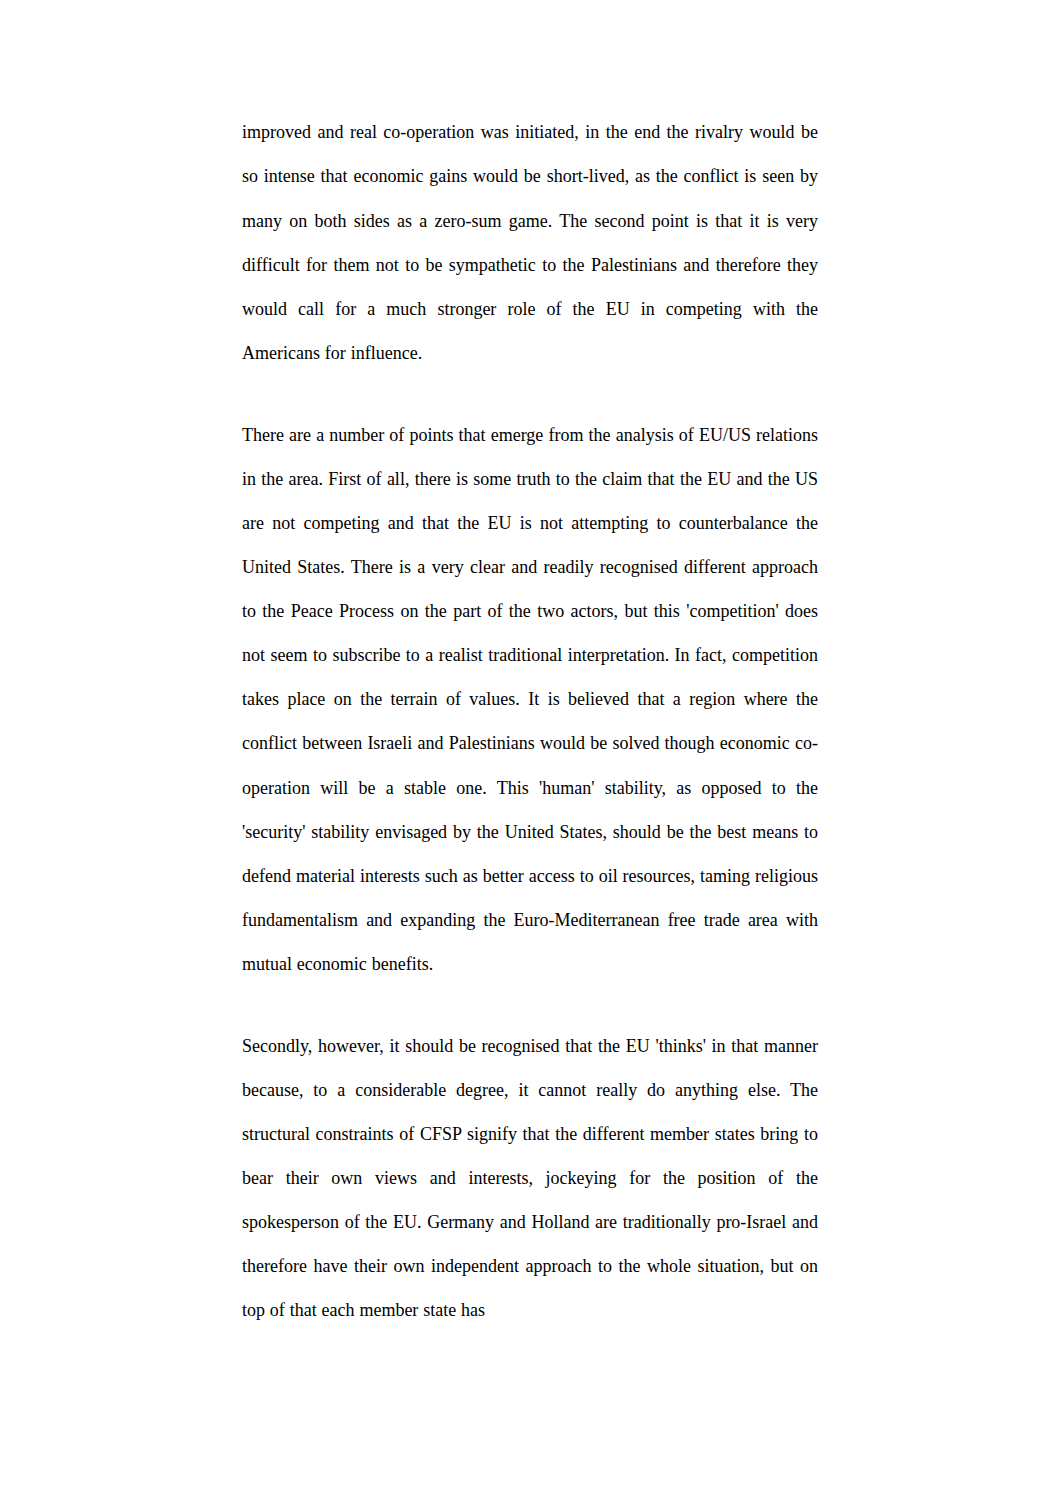improved and real co-operation was initiated, in the end the rivalry would be so intense that economic gains would be short-lived, as the conflict is seen by many on both sides as a zero-sum game. The second point is that it is very difficult for them not to be sympathetic to the Palestinians and therefore they would call for a much stronger role of the EU in competing with the Americans for influence.
There are a number of points that emerge from the analysis of EU/US relations in the area. First of all, there is some truth to the claim that the EU and the US are not competing and that the EU is not attempting to counterbalance the United States. There is a very clear and readily recognised different approach to the Peace Process on the part of the two actors, but this 'competition' does not seem to subscribe to a realist traditional interpretation. In fact, competition takes place on the terrain of values. It is believed that a region where the conflict between Israeli and Palestinians would be solved though economic co-operation will be a stable one. This 'human' stability, as opposed to the 'security' stability envisaged by the United States, should be the best means to defend material interests such as better access to oil resources, taming religious fundamentalism and expanding the Euro-Mediterranean free trade area with mutual economic benefits.
Secondly, however, it should be recognised that the EU 'thinks' in that manner because, to a considerable degree, it cannot really do anything else. The structural constraints of CFSP signify that the different member states bring to bear their own views and interests, jockeying for the position of the spokesperson of the EU. Germany and Holland are traditionally pro-Israel and therefore have their own independent approach to the whole situation, but on top of that each member state has